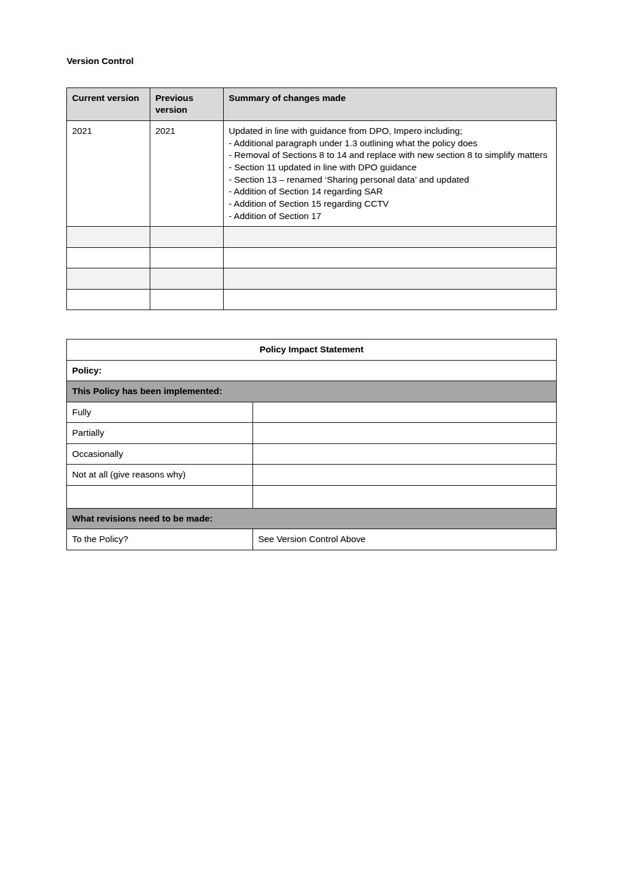Version Control
| Current version | Previous version | Summary of changes made |
| --- | --- | --- |
| 2021 | 2021 | Updated in line with guidance from DPO, Impero including; - Additional paragraph under 1.3 outlining what the policy does - Removal of Sections 8 to 14 and replace with new section 8 to simplify matters - Section 11 updated in line with DPO guidance - Section 13 – renamed ‘Sharing personal data’ and updated - Addition of Section 14 regarding SAR - Addition of Section 15 regarding CCTV - Addition of Section 17 |
| Policy Impact Statement |
| Policy: |
| This Policy has been implemented: |
| Fully | |
| Partially | |
| Occasionally | |
| Not at all (give reasons why) | |
| What revisions need to be made: |
| To the Policy? | See Version Control Above |